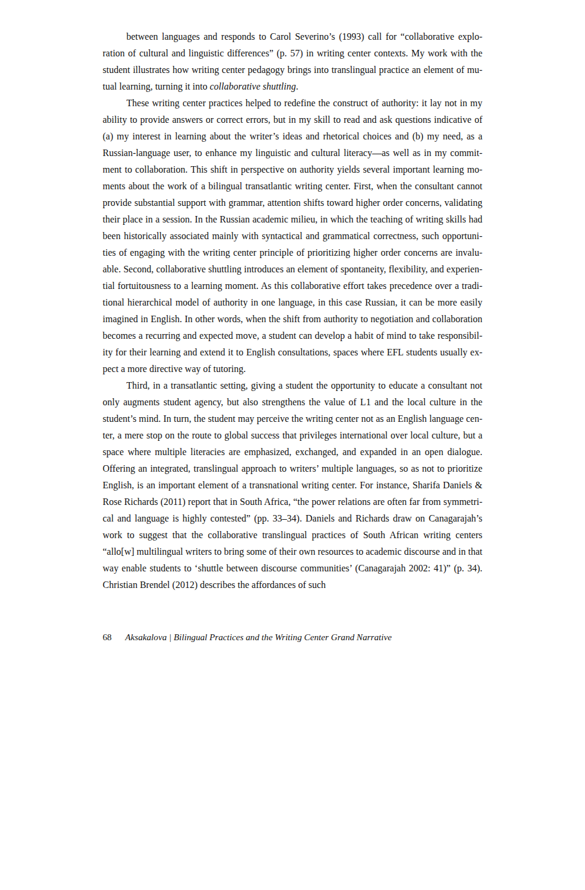between languages and responds to Carol Severino’s (1993) call for “collaborative exploration of cultural and linguistic differences” (p. 57) in writing center contexts. My work with the student illustrates how writing center pedagogy brings into translingual practice an element of mutual learning, turning it into collaborative shuttling.
These writing center practices helped to redefine the construct of authority: it lay not in my ability to provide answers or correct errors, but in my skill to read and ask questions indicative of (a) my interest in learning about the writer’s ideas and rhetorical choices and (b) my need, as a Russian-language user, to enhance my linguistic and cultural literacy—as well as in my commitment to collaboration. This shift in perspective on authority yields several important learning moments about the work of a bilingual transatlantic writing center. First, when the consultant cannot provide substantial support with grammar, attention shifts toward higher order concerns, validating their place in a session. In the Russian academic milieu, in which the teaching of writing skills had been historically associated mainly with syntactical and grammatical correctness, such opportunities of engaging with the writing center principle of prioritizing higher order concerns are invaluable. Second, collaborative shuttling introduces an element of spontaneity, flexibility, and experiential fortuitousness to a learning moment. As this collaborative effort takes precedence over a traditional hierarchical model of authority in one language, in this case Russian, it can be more easily imagined in English. In other words, when the shift from authority to negotiation and collaboration becomes a recurring and expected move, a student can develop a habit of mind to take responsibility for their learning and extend it to English consultations, spaces where EFL students usually expect a more directive way of tutoring.
Third, in a transatlantic setting, giving a student the opportunity to educate a consultant not only augments student agency, but also strengthens the value of L1 and the local culture in the student’s mind. In turn, the student may perceive the writing center not as an English language center, a mere stop on the route to global success that privileges international over local culture, but a space where multiple literacies are emphasized, exchanged, and expanded in an open dialogue. Offering an integrated, translingual approach to writers’ multiple languages, so as not to prioritize English, is an important element of a transnational writing center. For instance, Sharifa Daniels & Rose Richards (2011) report that in South Africa, “the power relations are often far from symmetrical and language is highly contested” (pp. 33–34). Daniels and Richards draw on Canagarajah’s work to suggest that the collaborative translingual practices of South African writing centers “allo[w] multilingual writers to bring some of their own resources to academic discourse and in that way enable students to ‘shuttle between discourse communities’ (Canagarajah 2002: 41)” (p. 34). Christian Brendel (2012) describes the affordances of such
68 Aksakalova | Bilingual Practices and the Writing Center Grand Narrative